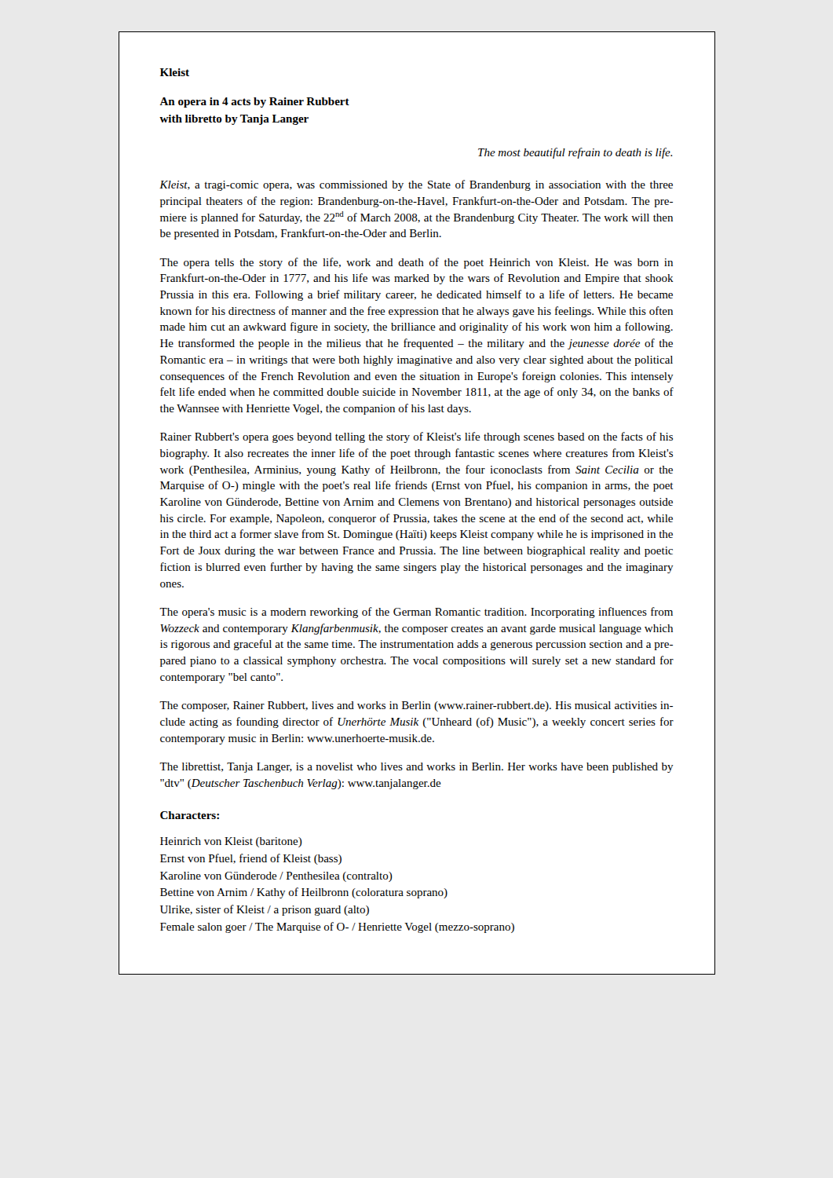Kleist
An opera in 4 acts by Rainer Rubbert
with libretto by Tanja Langer
The most beautiful refrain to death is life.
Kleist, a tragi-comic opera, was commissioned by the State of Brandenburg in association with the three principal theaters of the region: Brandenburg-on-the-Havel, Frankfurt-on-the-Oder and Potsdam. The premiere is planned for Saturday, the 22nd of March 2008, at the Brandenburg City Theater. The work will then be presented in Potsdam, Frankfurt-on-the-Oder and Berlin.
The opera tells the story of the life, work and death of the poet Heinrich von Kleist. He was born in Frankfurt-on-the-Oder in 1777, and his life was marked by the wars of Revolution and Empire that shook Prussia in this era. Following a brief military career, he dedicated himself to a life of letters. He became known for his directness of manner and the free expression that he always gave his feelings. While this often made him cut an awkward figure in society, the brilliance and originality of his work won him a following. He transformed the people in the milieus that he frequented – the military and the jeunesse dorée of the Romantic era – in writings that were both highly imaginative and also very clear sighted about the political consequences of the French Revolution and even the situation in Europe's foreign colonies. This intensely felt life ended when he committed double suicide in November 1811, at the age of only 34, on the banks of the Wannsee with Henriette Vogel, the companion of his last days.
Rainer Rubbert's opera goes beyond telling the story of Kleist's life through scenes based on the facts of his biography. It also recreates the inner life of the poet through fantastic scenes where creatures from Kleist's work (Penthesilea, Arminius, young Kathy of Heilbronn, the four iconoclasts from Saint Cecilia or the Marquise of O-) mingle with the poet's real life friends (Ernst von Pfuel, his companion in arms, the poet Karoline von Günderode, Bettine von Arnim and Clemens von Brentano) and historical personages outside his circle. For example, Napoleon, conqueror of Prussia, takes the scene at the end of the second act, while in the third act a former slave from St. Domingue (Haïti) keeps Kleist company while he is imprisoned in the Fort de Joux during the war between France and Prussia. The line between biographical reality and poetic fiction is blurred even further by having the same singers play the historical personages and the imaginary ones.
The opera's music is a modern reworking of the German Romantic tradition. Incorporating influences from Wozzeck and contemporary Klangfarbenmusik, the composer creates an avant garde musical language which is rigorous and graceful at the same time. The instrumentation adds a generous percussion section and a prepared piano to a classical symphony orchestra. The vocal compositions will surely set a new standard for contemporary "bel canto".
The composer, Rainer Rubbert, lives and works in Berlin (www.rainer-rubbert.de). His musical activities include acting as founding director of Unerhörte Musik ("Unheard (of) Music"), a weekly concert series for contemporary music in Berlin: www.unerhoerte-musik.de.
The librettist, Tanja Langer, is a novelist who lives and works in Berlin. Her works have been published by "dtv" (Deutscher Taschenbuch Verlag): www.tanjalanger.de
Characters:
Heinrich von Kleist (baritone)
Ernst von Pfuel, friend of Kleist (bass)
Karoline von Günderode / Penthesilea (contralto)
Bettine von Arnim / Kathy of Heilbronn (coloratura soprano)
Ulrike, sister of Kleist / a prison guard (alto)
Female salon goer / The Marquise of O- / Henriette Vogel (mezzo-soprano)